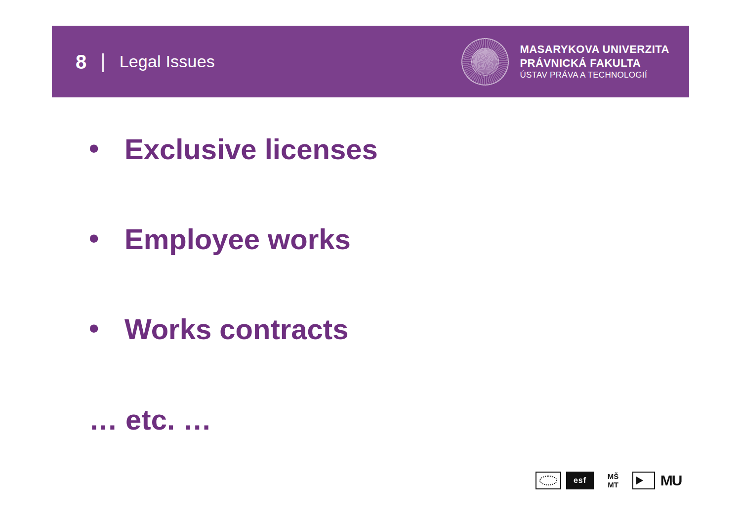8 | Legal Issues
MASARYKOVA UNIVERZITA
PRÁVNICKÁ FAKULTA
ÚSTAV PRÁVA A TECHNOLOGIÍ
Exclusive licenses
Employee works
Works contracts
… etc. …
esf MŠ
MT MU